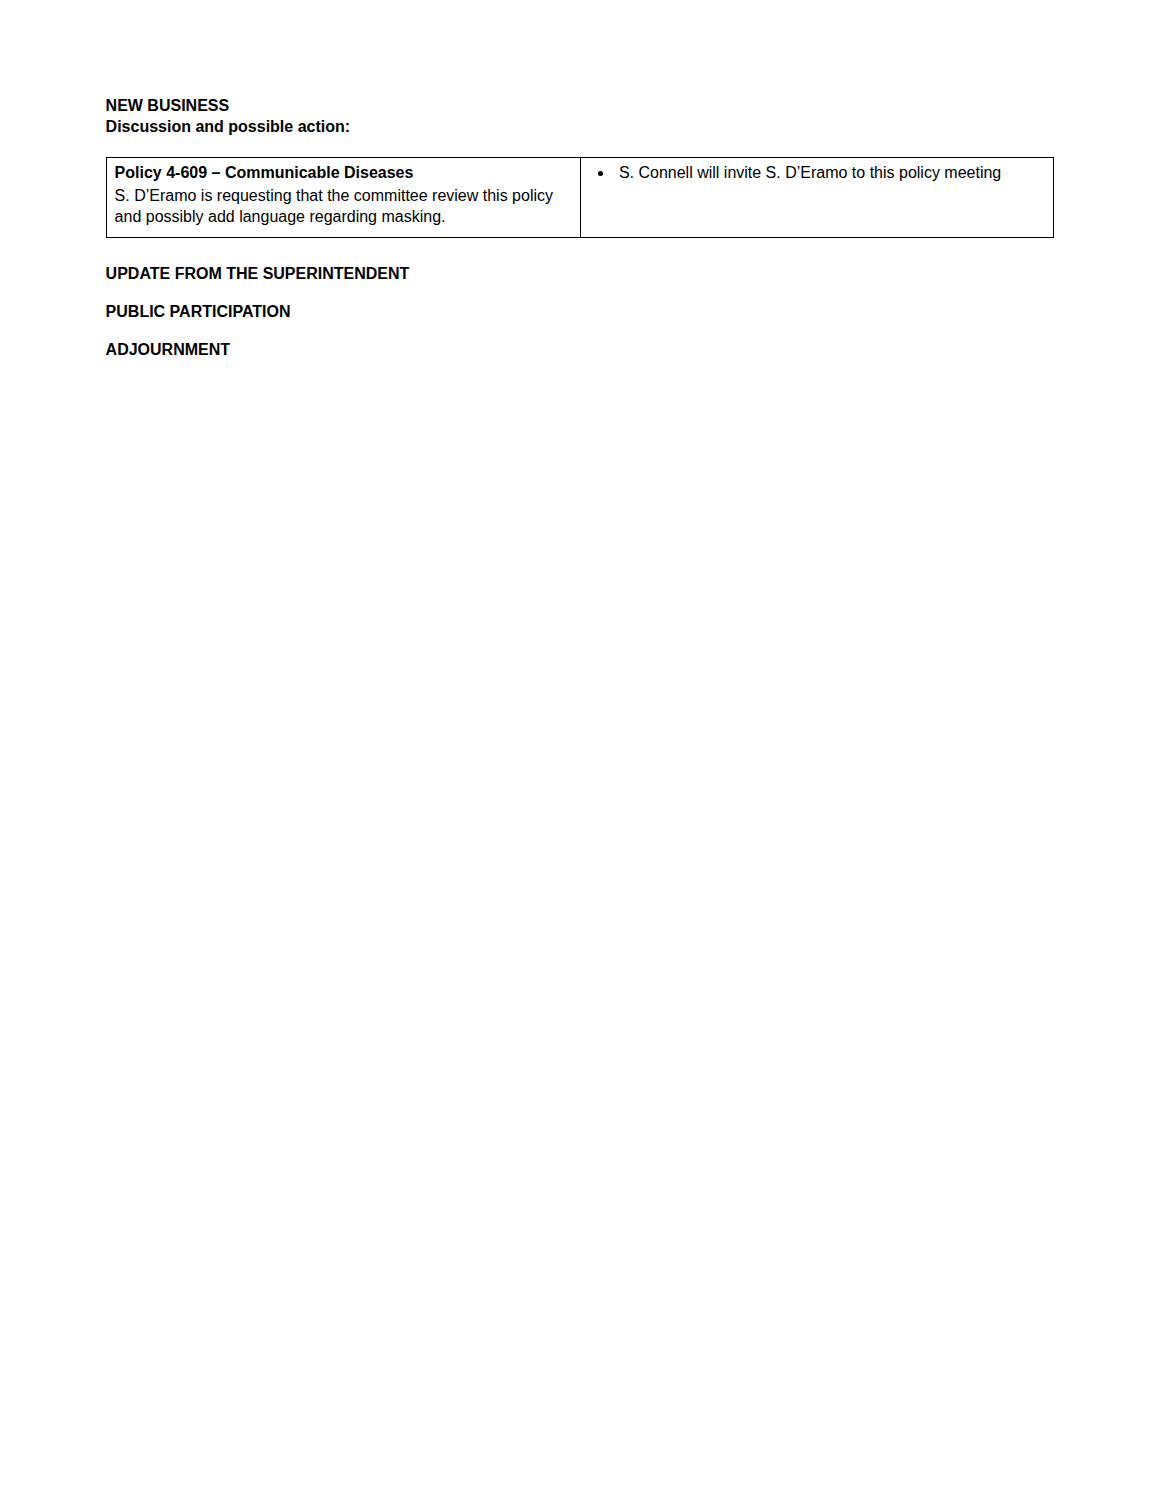NEW BUSINESS
Discussion and possible action:
| Policy 4-609 – Communicable Diseases S. D’Eramo is requesting that the committee review this policy and possibly add language regarding masking. | S. Connell will invite S. D’Eramo to this policy meeting |
UPDATE FROM THE SUPERINTENDENT
PUBLIC PARTICIPATION
ADJOURNMENT